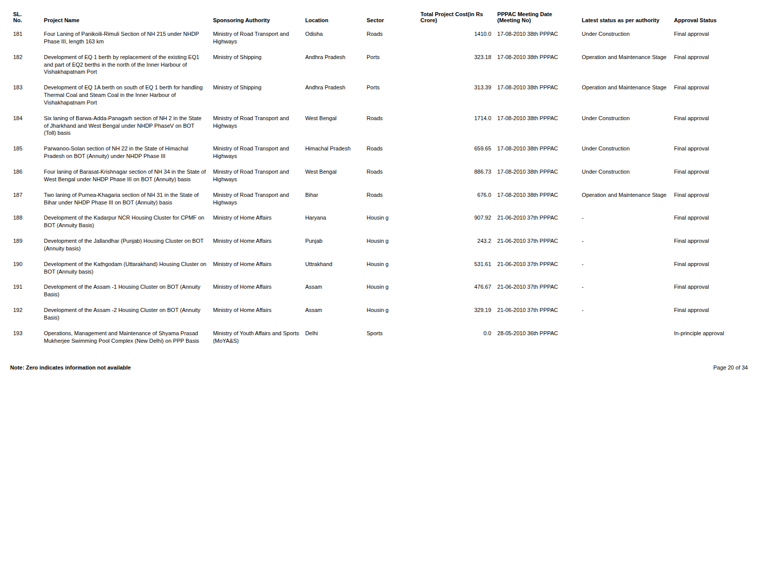| SL. No. | Project Name | Sponsoring Authority | Location | Sector | Total Project Cost(in Rs Crore) | PPPAC Meeting Date (Meeting No) | Latest status as per authority | Approval Status |
| --- | --- | --- | --- | --- | --- | --- | --- | --- |
| 181 | Four Laning of Panikoili-Rimuli Section of NH 215 under NHDP Phase III, length 163 km | Ministry of Road Transport and Highways | Odisha | Roads | 1410.0 | 17-08-2010 38th PPPAC | Under Construction | Final approval |
| 182 | Development of EQ 1 berth by replacement of the existing EQ1 and part of EQ2 berths in the north of the Inner Harbour of Vishakhapatnam Port | Ministry of Shipping | Andhra Pradesh | Ports | 323.18 | 17-08-2010 38th PPPAC | Operation and Maintenance Stage | Final approval |
| 183 | Development of EQ 1A berth on south of EQ 1 berth for handling Thermal Coal and Steam Coal in the Inner Harbour of Vishakhapatnam Port | Ministry of Shipping | Andhra Pradesh | Ports | 313.39 | 17-08-2010 38th PPPAC | Operation and Maintenance Stage | Final approval |
| 184 | Six laning of Barwa-Adda-Panagarh section of NH 2 in the State of Jharkhand and West Bengal under NHDP PhaseV on BOT (Toll) basis | Ministry of Road Transport and Highways | West Bengal | Roads | 1714.0 | 17-08-2010 38th PPPAC | Under Construction | Final approval |
| 185 | Parwanoo-Solan section of NH 22 in the State of Himachal Pradesh on BOT (Annuity) under NHDP Phase III | Ministry of Road Transport and Highways | Himachal Pradesh | Roads | 659.65 | 17-08-2010 38th PPPAC | Under Construction | Final approval |
| 186 | Four laning of Barasat-Krishnagar section of NH 34 in the State of West Bengal under NHDP Phase III on BOT (Annuity) basis | Ministry of Road Transport and Highways | West Bengal | Roads | 886.73 | 17-08-2010 38th PPPAC | Under Construction | Final approval |
| 187 | Two laning of Purnea-Khagaria section of NH 31 in the State of Bihar under NHDP Phase III on BOT (Annuity) basis | Ministry of Road Transport and Highways | Bihar | Roads | 676.0 | 17-08-2010 38th PPPAC | Operation and Maintenance Stage | Final approval |
| 188 | Development of the Kadarpur NCR Housing Cluster for CPMF on BOT (Annuity Basis) | Ministry of Home Affairs | Haryana | Housin g | 907.92 | 21-06-2010 37th PPPAC | - | Final approval |
| 189 | Development of the Jallandhar (Punjab) Housing Cluster on BOT (Annuity basis) | Ministry of Home Affairs | Punjab | Housin g | 243.2 | 21-06-2010 37th PPPAC | - | Final approval |
| 190 | Development of the Kathgodam (Uttarakhand) Housing Cluster on BOT (Annuity basis) | Ministry of Home Affairs | Uttrakhand | Housin g | 531.61 | 21-06-2010 37th PPPAC | - | Final approval |
| 191 | Development of the Assam -1 Housing Cluster on BOT (Annuity Basis) | Ministry of Home Affairs | Assam | Housin g | 476.67 | 21-06-2010 37th PPPAC | - | Final approval |
| 192 | Development of the Assam -2 Housing Cluster on BOT (Annuity Basis) | Ministry of Home Affairs | Assam | Housin g | 329.19 | 21-06-2010 37th PPPAC | - | Final approval |
| 193 | Operations, Management and Maintenance of Shyama Prasad Mukherjee Swimming Pool Complex (New Delhi) on PPP Basis | Ministry of Youth Affairs and Sports (MoYA&S) | Delhi | Sports | 0.0 | 28-05-2010 36th PPPAC | | In-principle approval |
Note: Zero indicates information not available Page 20 of 34